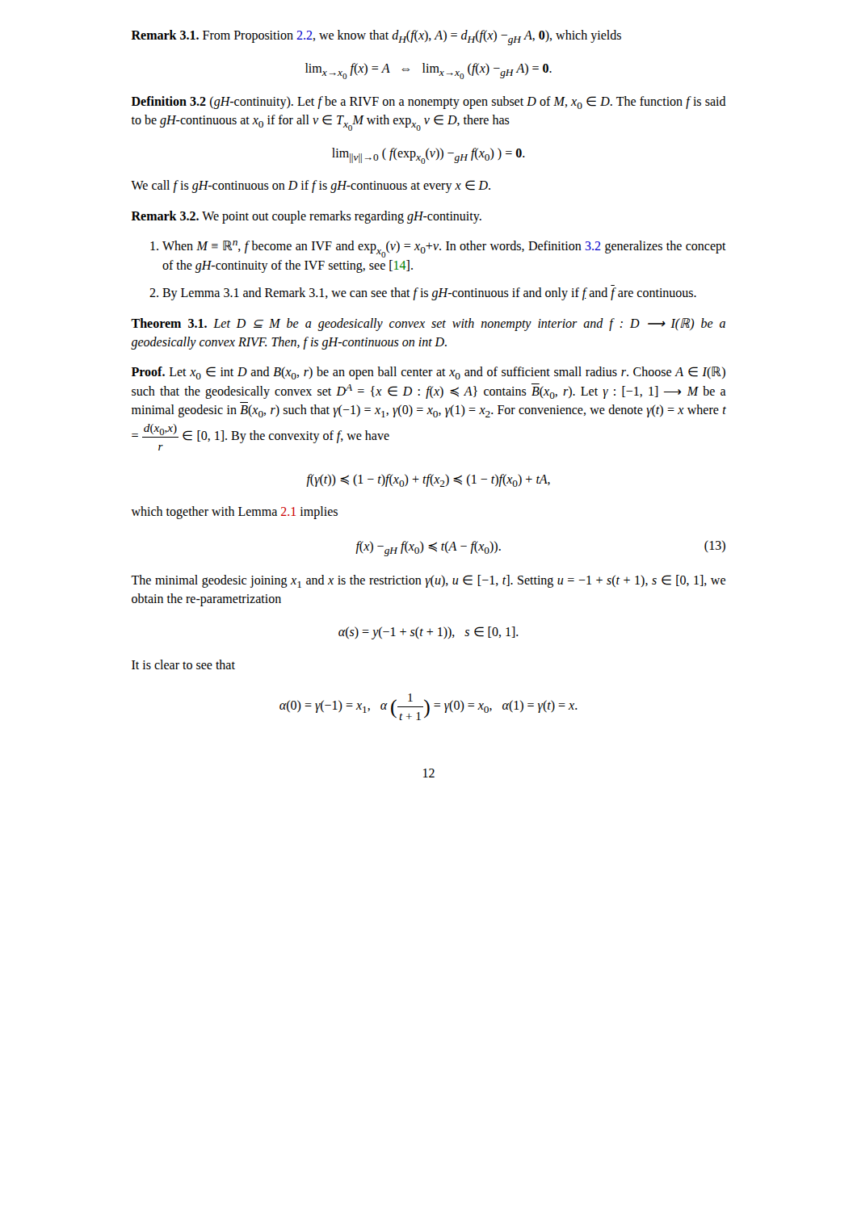Remark 3.1. From Proposition 2.2, we know that dH(f(x), A) = dH(f(x) −gH A, 0), which yields
limx→x0 f(x) = A ⇔ limx→x0 (f(x) −gH A) = 0.
Definition 3.2 (gH-continuity). Let f be a RIVF on a nonempty open subset D of M, x0 ∈ D. The function f is said to be gH-continuous at x0 if for all v ∈ Tx0M with expx0 v ∈ D, there has
lim||v||→0 ( f(expx0(v)) −gH f(x0) ) = 0.
We call f is gH-continuous on D if f is gH-continuous at every x ∈ D.
Remark 3.2. We point out couple remarks regarding gH-continuity.
When M ≡ ℝn, f become an IVF and expx0(v) = x0+v. In other words, Definition 3.2 generalizes the concept of the gH-continuity of the IVF setting, see [14].
By Lemma 3.1 and Remark 3.1, we can see that f is gH-continuous if and only if f and f are continuous.
Theorem 3.1. Let D ⊆ M be a geodesically convex set with nonempty interior and f : D ⟶ I(ℝ) be a geodesically convex RIVF. Then, f is gH-continuous on int D.
Proof. Let x0 ∈ int D and B(x0, r) be an open ball center at x0 and of sufficient small radius r. Choose A ∈ I(ℝ) such that the geodesically convex set DA = {x ∈ D : f(x) ≼ A} contains B(x0, r). Let γ : [−1, 1] ⟶ M be a minimal geodesic in B(x0, r) such that γ(−1) = x1, γ(0) = x0, γ(1) = x2. For convenience, we denote γ(t) = x where t = d(x0,x) r ∈ [0, 1]. By the convexity of f, we have
f(γ(t)) ≼ (1 − t)f(x0) + tf(x2) ≼ (1 − t)f(x0) + tA,
which together with Lemma 2.1 implies
f(x) −gH f(x0) ≼ t(A − f(x0)). (13)
The minimal geodesic joining x1 and x is the restriction γ(u), u ∈ [−1, t]. Setting u = −1 + s(t + 1), s ∈ [0, 1], we obtain the re-parametrization
α(s) = y(−1 + s(t + 1)), s ∈ [0, 1].
It is clear to see that
α(0) = γ(−1) = x1, α (1 t + 1) = γ(0) = x0, α(1) = γ(t) = x.
12